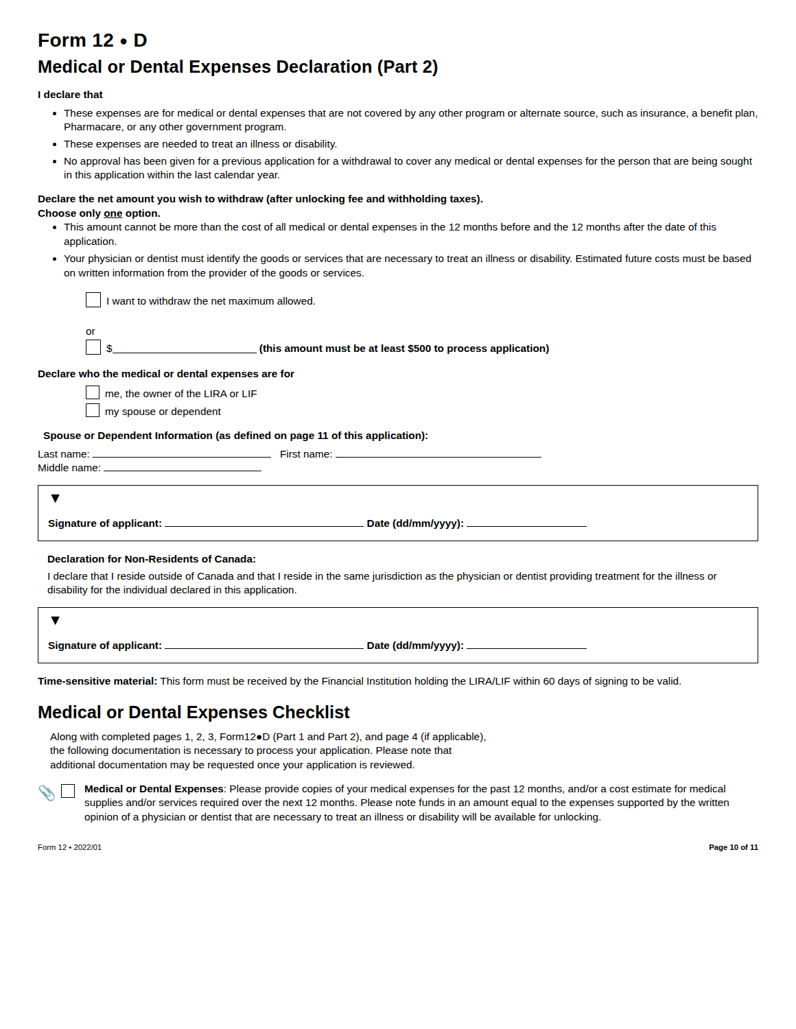Form 12 ● D
Medical or Dental Expenses Declaration (Part 2)
I declare that
These expenses are for medical or dental expenses that are not covered by any other program or alternate source, such as insurance, a benefit plan, Pharmacare, or any other government program.
These expenses are needed to treat an illness or disability.
No approval has been given for a previous application for a withdrawal to cover any medical or dental expenses for the person that are being sought in this application within the last calendar year.
Declare the net amount you wish to withdraw (after unlocking fee and withholding taxes).
Choose only one option.
This amount cannot be more than the cost of all medical or dental expenses in the 12 months before and the 12 months after the date of this application.
Your physician or dentist must identify the goods or services that are necessary to treat an illness or disability. Estimated future costs must be based on written information from the provider of the goods or services.
I want to withdraw the net maximum allowed.
or
$ (this amount must be at least $500 to process application)
Declare who the medical or dental expenses are for
me, the owner of the LIRA or LIF
my spouse or dependent
Spouse or Dependent Information (as defined on page 11 of this application):
Last name: First name:
Middle name:
▼
Signature of applicant: Date (dd/mm/yyyy):
Declaration for Non-Residents of Canada:
I declare that I reside outside of Canada and that I reside in the same jurisdiction as the physician or dentist providing treatment for the illness or disability for the individual declared in this application.
▼
Signature of applicant: Date (dd/mm/yyyy):
Time-sensitive material: This form must be received by the Financial Institution holding the LIRA/LIF within 60 days of signing to be valid.
Medical or Dental Expenses Checklist
Along with completed pages 1, 2, 3, Form12●D (Part 1 and Part 2), and page 4 (if applicable),
the following documentation is necessary to process your application. Please note that
additional documentation may be requested once your application is reviewed.
📎
Medical or Dental Expenses: Please provide copies of your medical expenses for the past 12 months, and/or a cost estimate for medical supplies and/or services required over the next 12 months. Please note funds in an amount equal to the expenses supported by the written opinion of a physician or dentist that are necessary to treat an illness or disability will be available for unlocking.
Form 12 • 2022/01
Page 10 of 11